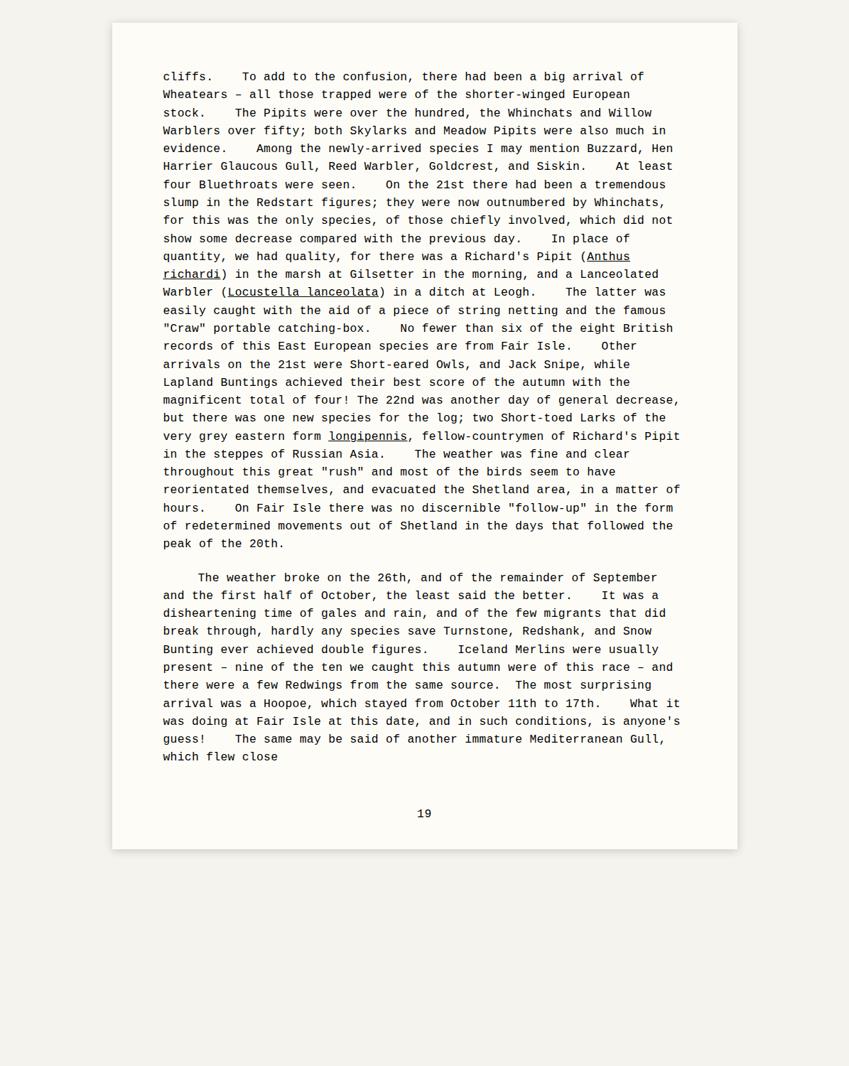cliffs. To add to the confusion, there had been a big arrival of Wheatears – all those trapped were of the shorter-winged European stock. The Pipits were over the hundred, the Whinchats and Willow Warblers over fifty; both Skylarks and Meadow Pipits were also much in evidence. Among the newly-arrived species I may mention Buzzard, Hen Harrier Glaucous Gull, Reed Warbler, Goldcrest, and Siskin. At least four Bluethroats were seen. On the 21st there had been a tremendous slump in the Redstart figures; they were now outnumbered by Whinchats, for this was the only species, of those chiefly involved, which did not show some decrease compared with the previous day. In place of quantity, we had quality, for there was a Richard's Pipit (Anthus richardi) in the marsh at Gilsetter in the morning, and a Lanceolated Warbler (Locustella lanceolata) in a ditch at Leogh. The latter was easily caught with the aid of a piece of string netting and the famous "Craw" portable catching-box. No fewer than six of the eight British records of this East European species are from Fair Isle. Other arrivals on the 21st were Short-eared Owls, and Jack Snipe, while Lapland Buntings achieved their best score of the autumn with the magnificent total of four! The 22nd was another day of general decrease, but there was one new species for the log; two Short-toed Larks of the very grey eastern form longipennis, fellow-countrymen of Richard's Pipit in the steppes of Russian Asia. The weather was fine and clear throughout this great "rush" and most of the birds seem to have reorientated themselves, and evacuated the Shetland area, in a matter of hours. On Fair Isle there was no discernible "follow-up" in the form of redetermined movements out of Shetland in the days that followed the peak of the 20th.
The weather broke on the 26th, and of the remainder of September and the first half of October, the least said the better. It was a disheartening time of gales and rain, and of the few migrants that did break through, hardly any species save Turnstone, Redshank, and Snow Bunting ever achieved double figures. Iceland Merlins were usually present – nine of the ten we caught this autumn were of this race – and there were a few Redwings from the same source. The most surprising arrival was a Hoopoe, which stayed from October 11th to 17th. What it was doing at Fair Isle at this date, and in such conditions, is anyone's guess! The same may be said of another immature Mediterranean Gull, which flew close
19